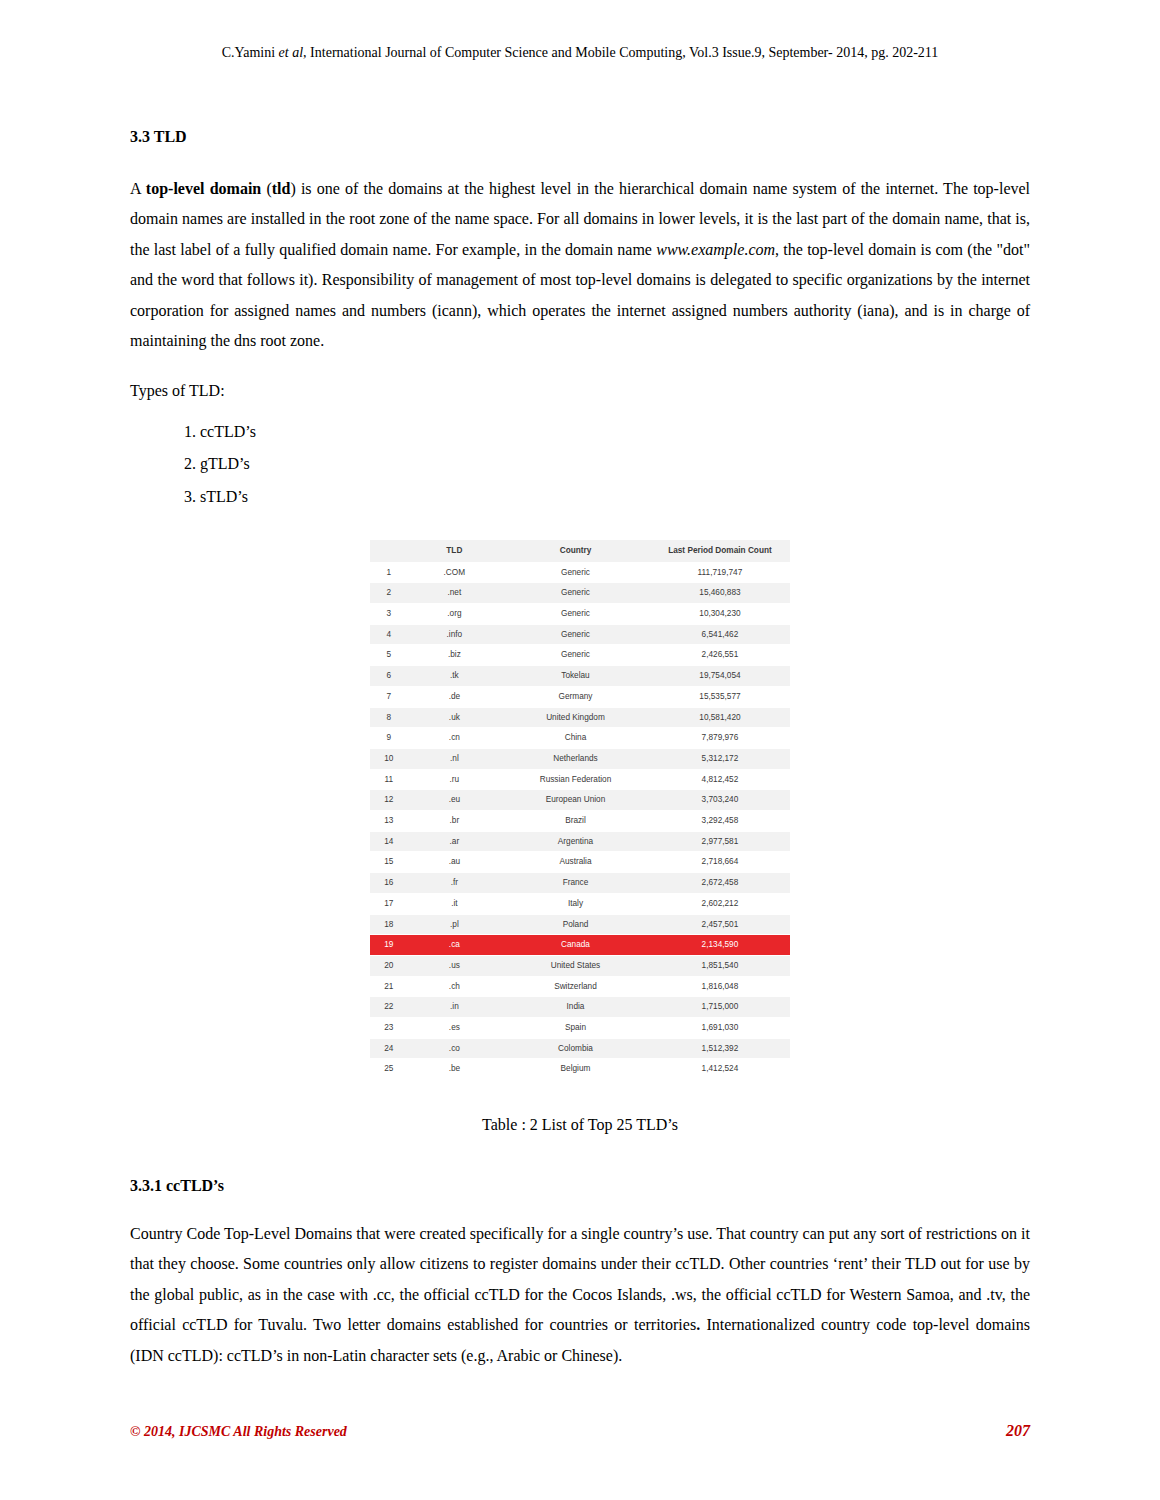C.Yamini et al, International Journal of Computer Science and Mobile Computing, Vol.3 Issue.9, September- 2014, pg. 202-211
3.3 TLD
A top-level domain (tld) is one of the domains at the highest level in the hierarchical domain name system of the internet. The top-level domain names are installed in the root zone of the name space. For all domains in lower levels, it is the last part of the domain name, that is, the last label of a fully qualified domain name. For example, in the domain name www.example.com, the top-level domain is com (the "dot" and the word that follows it). Responsibility of management of most top-level domains is delegated to specific organizations by the internet corporation for assigned names and numbers (icann), which operates the internet assigned numbers authority (iana), and is in charge of maintaining the dns root zone.
Types of TLD:
ccTLD’s
gTLD’s
sTLD’s
| | TLD | Country | Last Period Domain Count |
| --- | --- | --- | --- |
| 1 | .COM | Generic | 111,719,747 |
| 2 | .net | Generic | 15,460,883 |
| 3 | .org | Generic | 10,304,230 |
| 4 | .info | Generic | 6,541,462 |
| 5 | .biz | Generic | 2,426,551 |
| 6 | .tk | Tokelau | 19,754,054 |
| 7 | .de | Germany | 15,535,577 |
| 8 | .uk | United Kingdom | 10,581,420 |
| 9 | .cn | China | 7,879,976 |
| 10 | .nl | Netherlands | 5,312,172 |
| 11 | .ru | Russian Federation | 4,812,452 |
| 12 | .eu | European Union | 3,703,240 |
| 13 | .br | Brazil | 3,292,458 |
| 14 | .ar | Argentina | 2,977,581 |
| 15 | .au | Australia | 2,718,664 |
| 16 | .fr | France | 2,672,458 |
| 17 | .it | Italy | 2,602,212 |
| 18 | .pl | Poland | 2,457,501 |
| 19 | .ca | Canada | 2,134,590 |
| 20 | .us | United States | 1,851,540 |
| 21 | .ch | Switzerland | 1,816,048 |
| 22 | .in | India | 1,715,000 |
| 23 | .es | Spain | 1,691,030 |
| 24 | .co | Colombia | 1,512,392 |
| 25 | .be | Belgium | 1,412,524 |
Table : 2 List of Top 25 TLD’s
3.3.1 ccTLD’s
Country Code Top-Level Domains that were created specifically for a single country’s use. That country can put any sort of restrictions on it that they choose. Some countries only allow citizens to register domains under their ccTLD. Other countries ‘rent’ their TLD out for use by the global public, as in the case with .cc, the official ccTLD for the Cocos Islands, .ws, the official ccTLD for Western Samoa, and .tv, the official ccTLD for Tuvalu. Two letter domains established for countries or territories. Internationalized country code top-level domains (IDN ccTLD): ccTLD’s in non-Latin character sets (e.g., Arabic or Chinese).
© 2014, IJCSMC All Rights Reserved
207